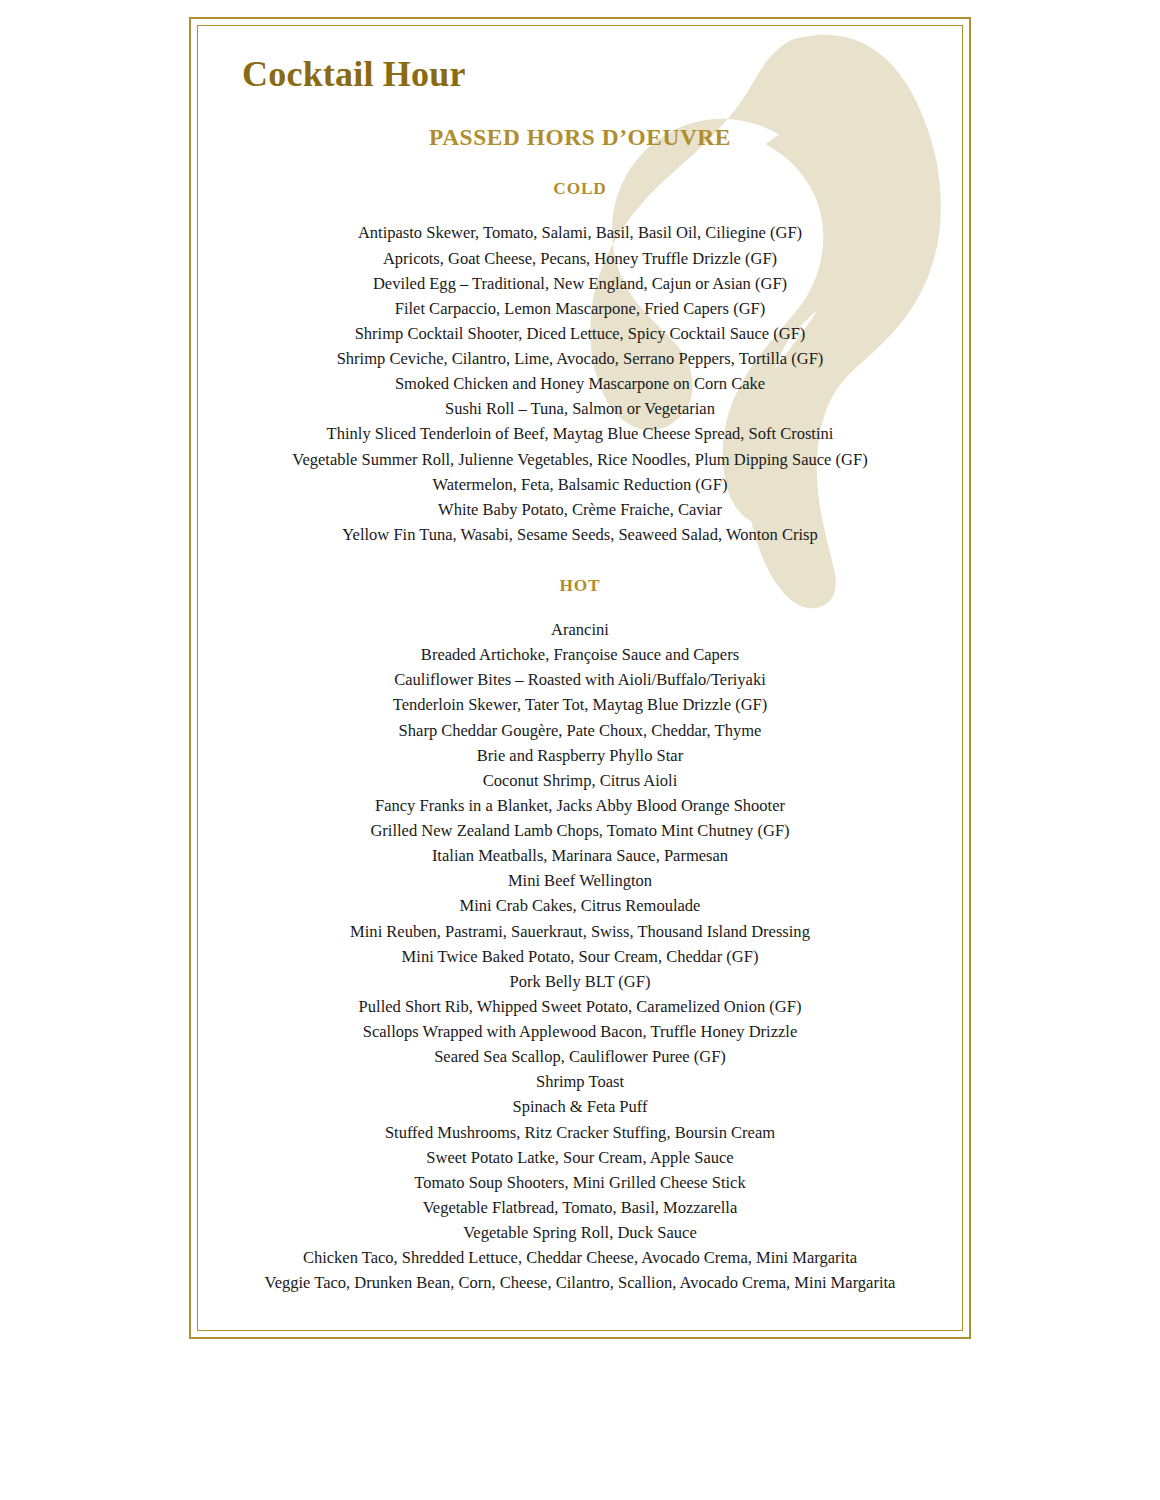Cocktail Hour
PASSED HORS D’OEUVRE
COLD
Antipasto Skewer, Tomato, Salami, Basil, Basil Oil, Ciliegine (GF)
Apricots, Goat Cheese, Pecans, Honey Truffle Drizzle (GF)
Deviled Egg – Traditional, New England, Cajun or Asian (GF)
Filet Carpaccio, Lemon Mascarpone, Fried Capers (GF)
Shrimp Cocktail Shooter, Diced Lettuce, Spicy Cocktail Sauce (GF)
Shrimp Ceviche, Cilantro, Lime, Avocado, Serrano Peppers, Tortilla (GF)
Smoked Chicken and Honey Mascarpone on Corn Cake
Sushi Roll – Tuna, Salmon or Vegetarian
Thinly Sliced Tenderloin of Beef, Maytag Blue Cheese Spread, Soft Crostini
Vegetable Summer Roll, Julienne Vegetables, Rice Noodles, Plum Dipping Sauce (GF)
Watermelon, Feta, Balsamic Reduction (GF)
White Baby Potato, Crème Fraiche, Caviar
Yellow Fin Tuna, Wasabi, Sesame Seeds, Seaweed Salad, Wonton Crisp
HOT
Arancini
Breaded Artichoke, Françoise Sauce and Capers
Cauliflower Bites – Roasted with Aioli/Buffalo/Teriyaki
Tenderloin Skewer, Tater Tot, Maytag Blue Drizzle (GF)
Sharp Cheddar Gougère, Pate Choux, Cheddar, Thyme
Brie and Raspberry Phyllo Star
Coconut Shrimp, Citrus Aioli
Fancy Franks in a Blanket, Jacks Abby Blood Orange Shooter
Grilled New Zealand Lamb Chops, Tomato Mint Chutney (GF)
Italian Meatballs, Marinara Sauce, Parmesan
Mini Beef Wellington
Mini Crab Cakes, Citrus Remoulade
Mini Reuben, Pastrami, Sauerkraut, Swiss, Thousand Island Dressing
Mini Twice Baked Potato, Sour Cream, Cheddar (GF)
Pork Belly BLT (GF)
Pulled Short Rib, Whipped Sweet Potato, Caramelized Onion (GF)
Scallops Wrapped with Applewood Bacon, Truffle Honey Drizzle
Seared Sea Scallop, Cauliflower Puree (GF)
Shrimp Toast
Spinach & Feta Puff
Stuffed Mushrooms, Ritz Cracker Stuffing, Boursin Cream
Sweet Potato Latke, Sour Cream, Apple Sauce
Tomato Soup Shooters, Mini Grilled Cheese Stick
Vegetable Flatbread, Tomato, Basil, Mozzarella
Vegetable Spring Roll, Duck Sauce
Chicken Taco, Shredded Lettuce, Cheddar Cheese, Avocado Crema, Mini Margarita
Veggie Taco, Drunken Bean, Corn, Cheese, Cilantro, Scallion, Avocado Crema, Mini Margarita